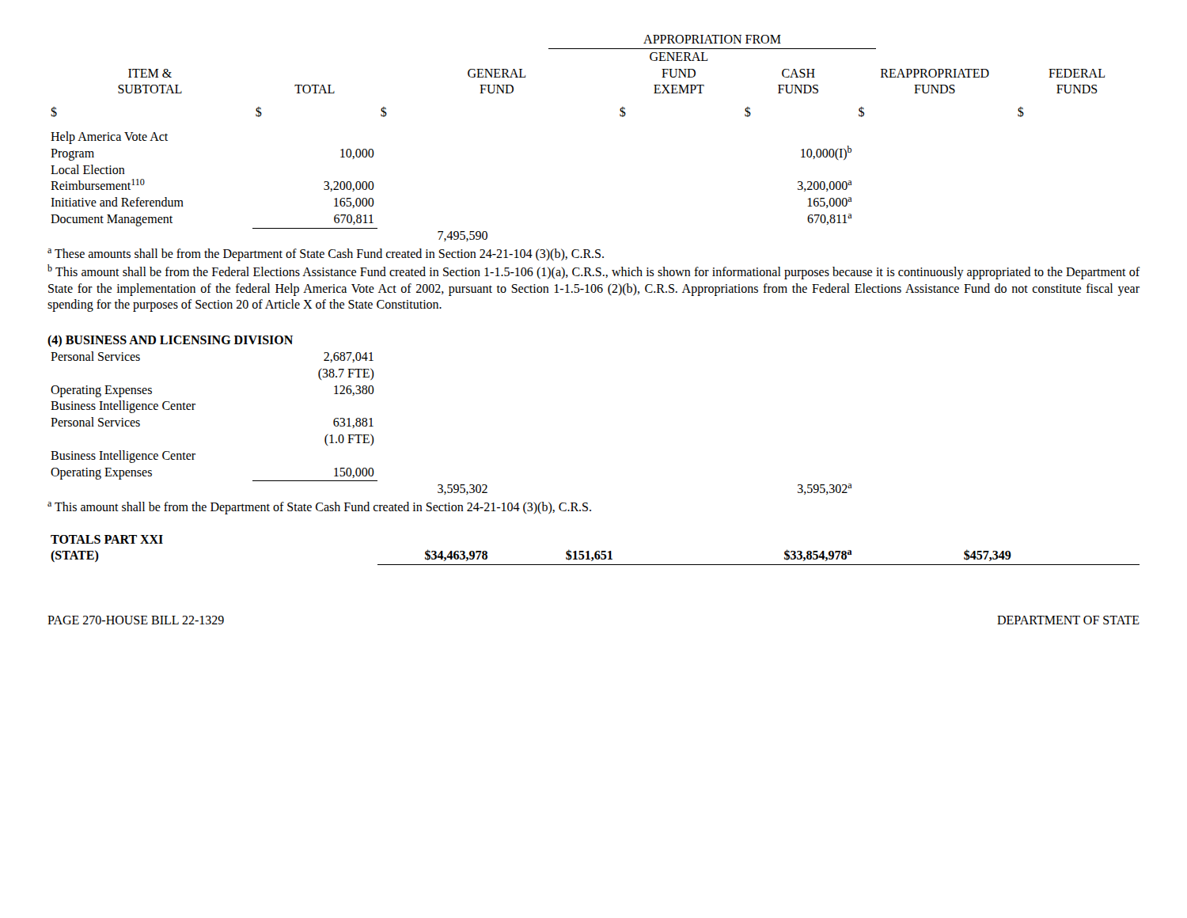APPROPRIATION FROM
| ITEM & SUBTOTAL | TOTAL | GENERAL FUND | GENERAL FUND EXEMPT | CASH FUNDS | REAPPROPRIATED FUNDS | FEDERAL FUNDS |
| --- | --- | --- | --- | --- | --- | --- |
| $ | $ | $ | | $ | $ | $ | $ |
| Help America Vote Act | | | | | | | |
| Program | 10,000 | | | | 10,000(I) b | | |
| Local Election | | | | | | | |
| Reimbursement 110 | 3,200,000 | | | | 3,200,000 a | | |
| Initiative and Referendum | 165,000 | | | | 165,000 a | | |
| Document Management | 670,811 | | | | 670,811 a | | |
| | | 7,495,590 | | | | | |
a These amounts shall be from the Department of State Cash Fund created in Section 24-21-104 (3)(b), C.R.S.
b This amount shall be from the Federal Elections Assistance Fund created in Section 1-1.5-106 (1)(a), C.R.S., which is shown for informational purposes because it is continuously appropriated to the Department of State for the implementation of the federal Help America Vote Act of 2002, pursuant to Section 1-1.5-106 (2)(b), C.R.S. Appropriations from the Federal Elections Assistance Fund do not constitute fiscal year spending for the purposes of Section 20 of Article X of the State Constitution.
(4) BUSINESS AND LICENSING DIVISION
| Personal Services | 2,687,041 | | | | | | |
| | (38.7 FTE) | | | | | | |
| Operating Expenses | 126,380 | | | | | | |
| Business Intelligence Center | | | | | | | |
| Personal Services | 631,881 | | | | | | |
| | (1.0 FTE) | | | | | | |
| Business Intelligence Center | | | | | | | |
| Operating Expenses | 150,000 | | | | | | |
| | | 3,595,302 | | | 3,595,302 a | | |
a This amount shall be from the Department of State Cash Fund created in Section 24-21-104 (3)(b), C.R.S.
| TOTALS PART XXI | | | | | | | |
| (STATE) | | $34,463,978 | $151,651 | | $33,854,978 a | $457,349 | |
PAGE 270-HOUSE BILL 22-1329 DEPARTMENT OF STATE